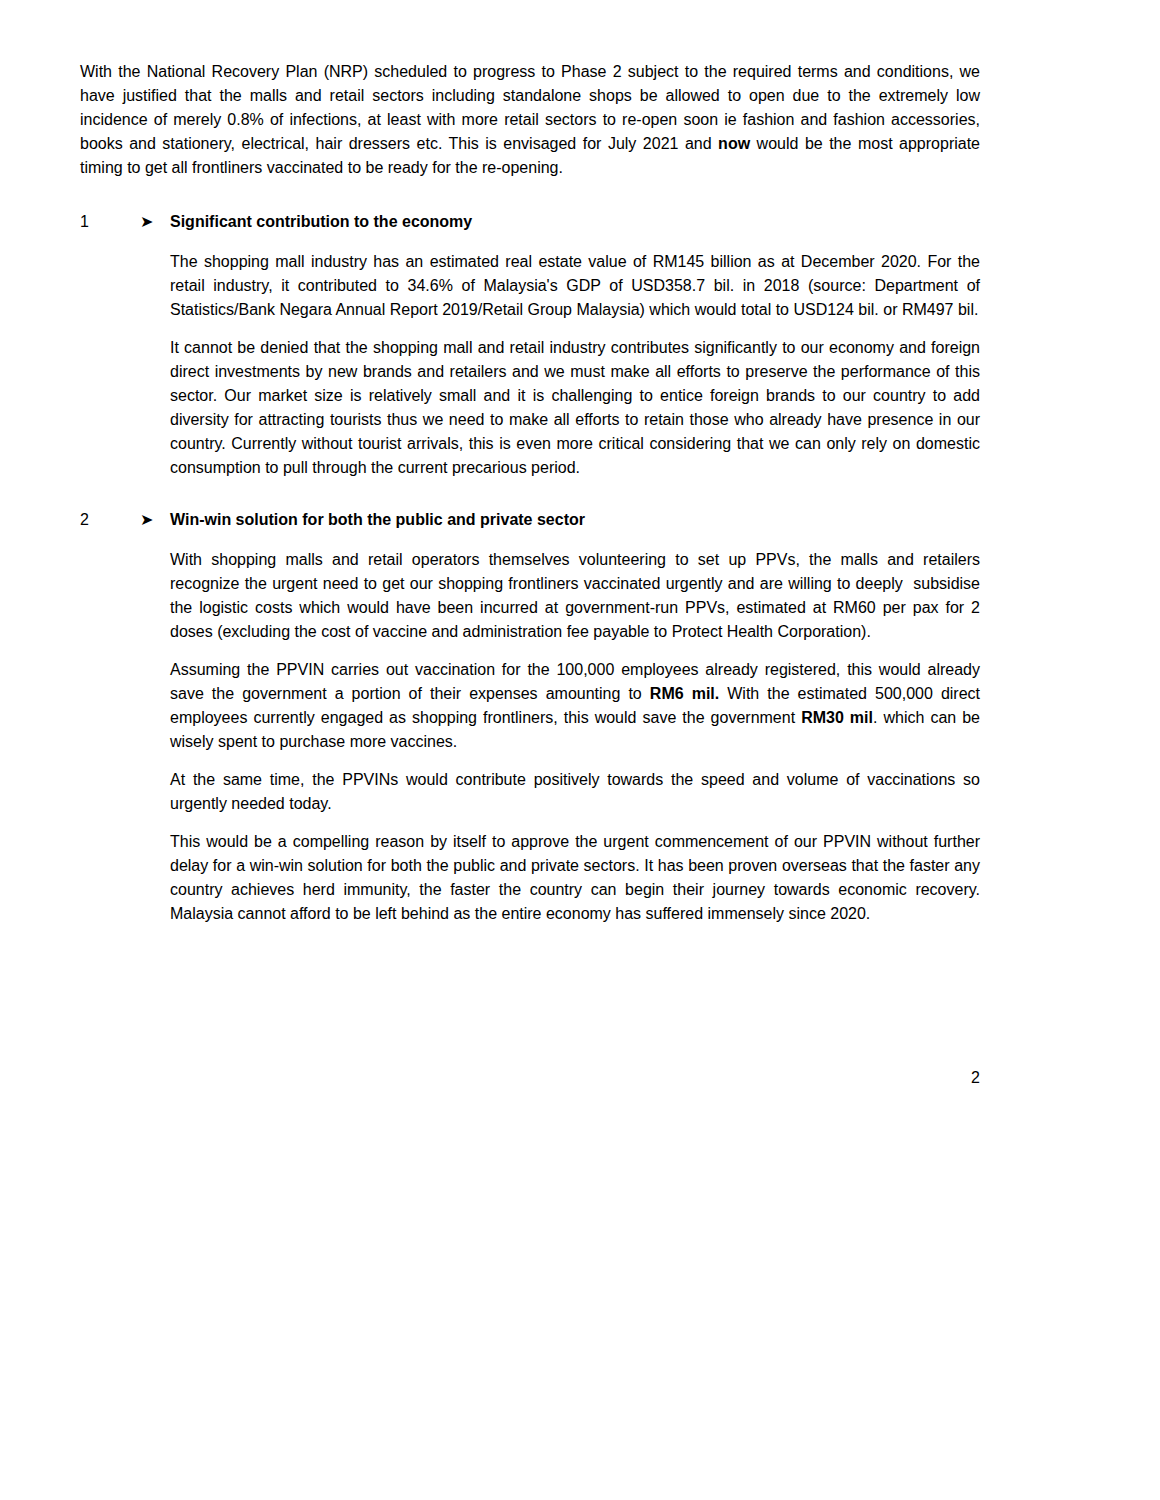With the National Recovery Plan (NRP) scheduled to progress to Phase 2 subject to the required terms and conditions, we have justified that the malls and retail sectors including standalone shops be allowed to open due to the extremely low incidence of merely 0.8% of infections, at least with more retail sectors to re-open soon ie fashion and fashion accessories, books and stationery, electrical, hair dressers etc. This is envisaged for July 2021 and now would be the most appropriate timing to get all frontliners vaccinated to be ready for the re-opening.
1 ➤ Significant contribution to the economy
The shopping mall industry has an estimated real estate value of RM145 billion as at December 2020. For the retail industry, it contributed to 34.6% of Malaysia's GDP of USD358.7 bil. in 2018 (source: Department of Statistics/Bank Negara Annual Report 2019/Retail Group Malaysia) which would total to USD124 bil. or RM497 bil.
It cannot be denied that the shopping mall and retail industry contributes significantly to our economy and foreign direct investments by new brands and retailers and we must make all efforts to preserve the performance of this sector. Our market size is relatively small and it is challenging to entice foreign brands to our country to add diversity for attracting tourists thus we need to make all efforts to retain those who already have presence in our country. Currently without tourist arrivals, this is even more critical considering that we can only rely on domestic consumption to pull through the current precarious period.
2 ➤ Win-win solution for both the public and private sector
With shopping malls and retail operators themselves volunteering to set up PPVs, the malls and retailers recognize the urgent need to get our shopping frontliners vaccinated urgently and are willing to deeply subsidise the logistic costs which would have been incurred at government-run PPVs, estimated at RM60 per pax for 2 doses (excluding the cost of vaccine and administration fee payable to Protect Health Corporation).
Assuming the PPVIN carries out vaccination for the 100,000 employees already registered, this would already save the government a portion of their expenses amounting to RM6 mil. With the estimated 500,000 direct employees currently engaged as shopping frontliners, this would save the government RM30 mil. which can be wisely spent to purchase more vaccines.
At the same time, the PPVINs would contribute positively towards the speed and volume of vaccinations so urgently needed today.
This would be a compelling reason by itself to approve the urgent commencement of our PPVIN without further delay for a win-win solution for both the public and private sectors. It has been proven overseas that the faster any country achieves herd immunity, the faster the country can begin their journey towards economic recovery. Malaysia cannot afford to be left behind as the entire economy has suffered immensely since 2020.
2